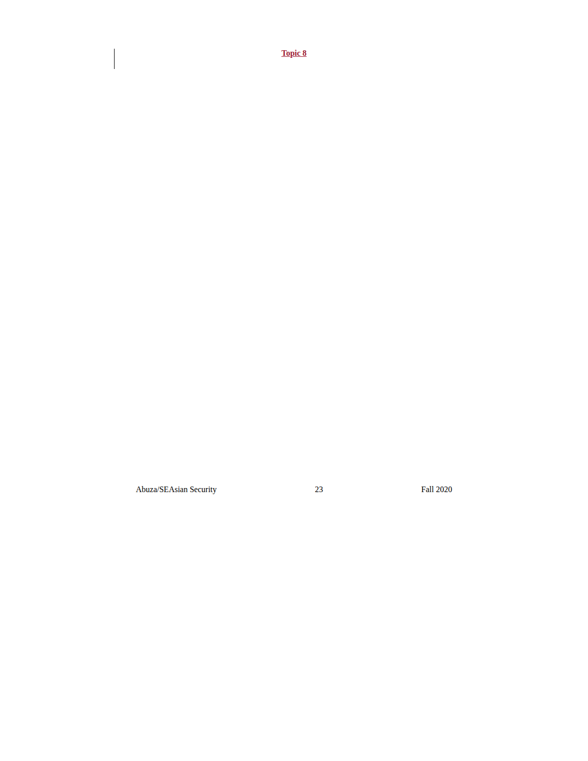Topic 8
Abuza/SEAsian Security
23
Fall 2020